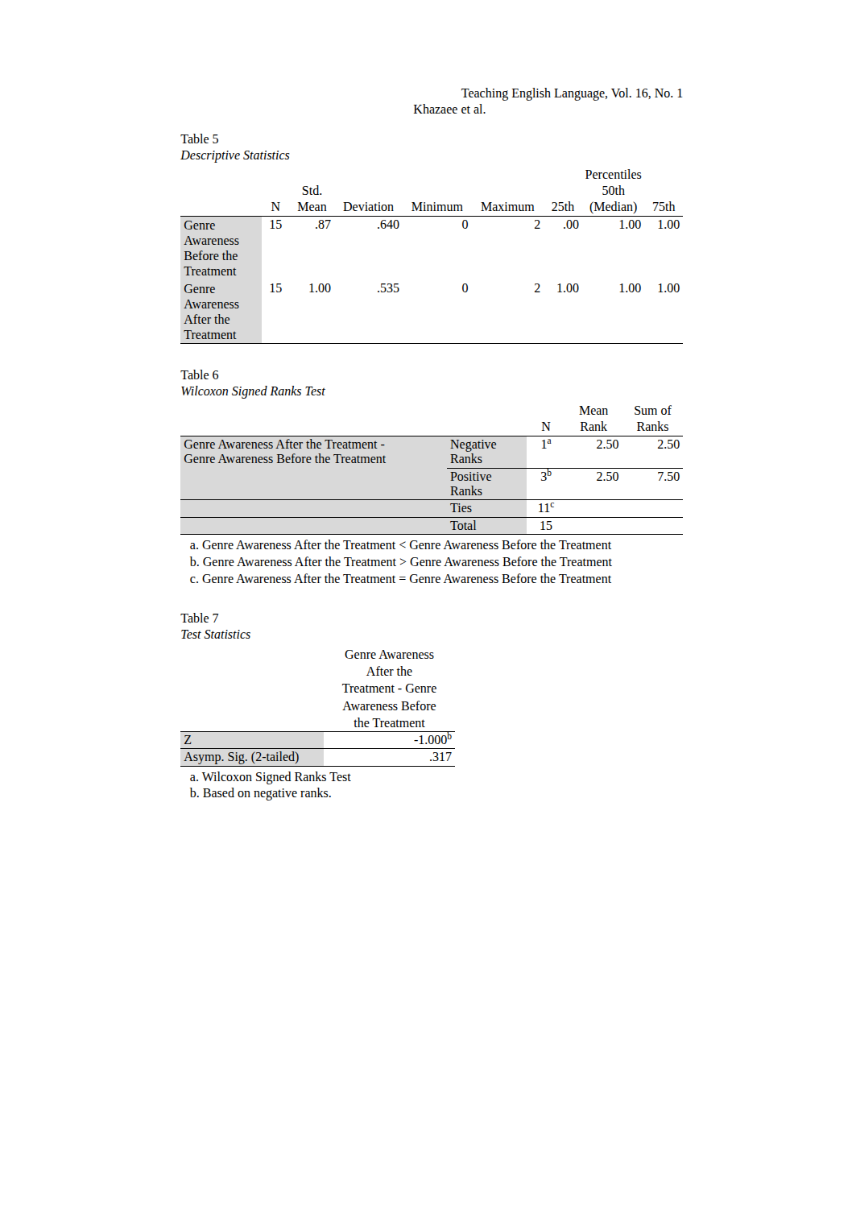Teaching English Language, Vol. 16, No. 1 Khazaee et al.
Table 5
Descriptive Statistics
| | | | | | | Percentiles |
| | | Std. | | | | 50th |
| | N | Mean | Deviation | Minimum | Maximum | 25th | (Median) | 75th |
| Genre Awareness Before the Treatment | 15 | .87 | .640 | 0 | 2 | .00 | 1.00 | 1.00 |
| Genre Awareness After the Treatment | 15 | 1.00 | .535 | 0 | 2 | 1.00 | 1.00 | 1.00 |
Table 6
Wilcoxon Signed Ranks Test
| | | | Mean | Sum of |
| | | N | Rank | Ranks |
| Genre Awareness After the Treatment - Genre Awareness Before the Treatment | Negative Ranks | 1 a | 2.50 | 2.50 |
| Positive Ranks | 3 b | 2.50 | 7.50 |
| | Ties | 11 c | | |
| | Total | 15 | | |
a. Genre Awareness After the Treatment < Genre Awareness Before the Treatment
b. Genre Awareness After the Treatment > Genre Awareness Before the Treatment
c. Genre Awareness After the Treatment = Genre Awareness Before the Treatment
Table 7
Test Statistics
| | Genre Awareness |
| | After the |
| | Treatment - Genre |
| | Awareness Before |
| | the Treatment |
| Z | -1.000 b |
| Asymp. Sig. (2-tailed) | .317 |
a. Wilcoxon Signed Ranks Test
b. Based on negative ranks.